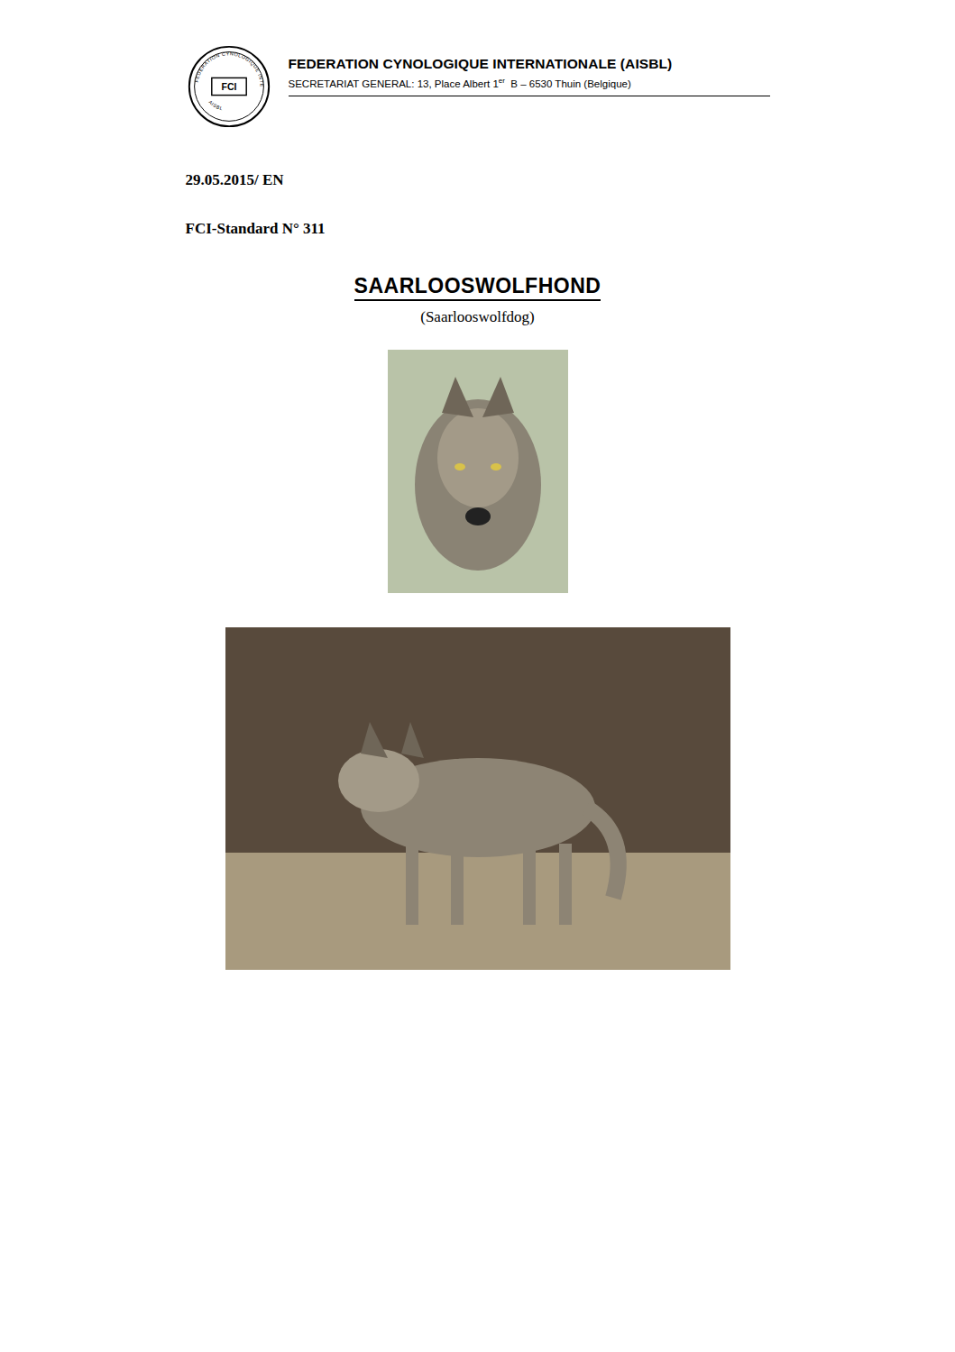FCI FEDERATION CYNOLOGIQUE INTERNATIONALE AISBL
FEDERATION CYNOLOGIQUE INTERNATIONALE (AISBL)
SECRETARIAT GENERAL: 13, Place Albert 1er B – 6530 Thuin (Belgique)
29.05.2015/ EN
FCI-Standard N° 311
SAARLOOSWOLFHOND
(Saarlooswolfdog)